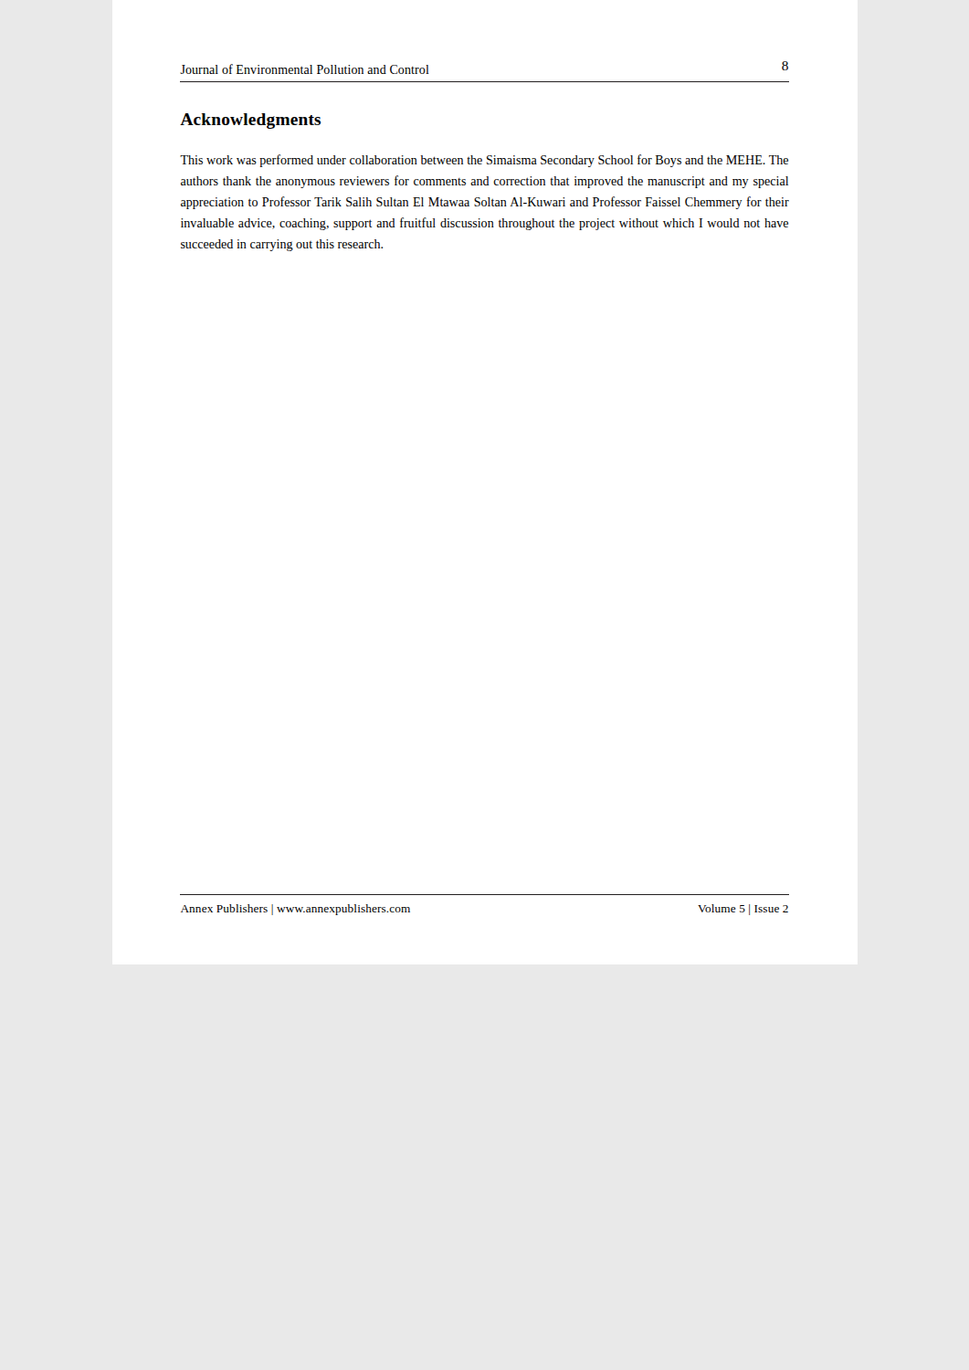Journal of Environmental Pollution and Control 8
Acknowledgments
This work was performed under collaboration between the Simaisma Secondary School for Boys and the MEHE. The authors thank the anonymous reviewers for comments and correction that improved the manuscript and my special appreciation to Professor Tarik Salih Sultan El Mtawaa Soltan Al-Kuwari and Professor Faissel Chemmery for their invaluable advice, coaching, support and fruitful discussion throughout the project without which I would not have succeeded in carrying out this research.
Annex Publishers | www.annexpublishers.com Volume 5 | Issue 2